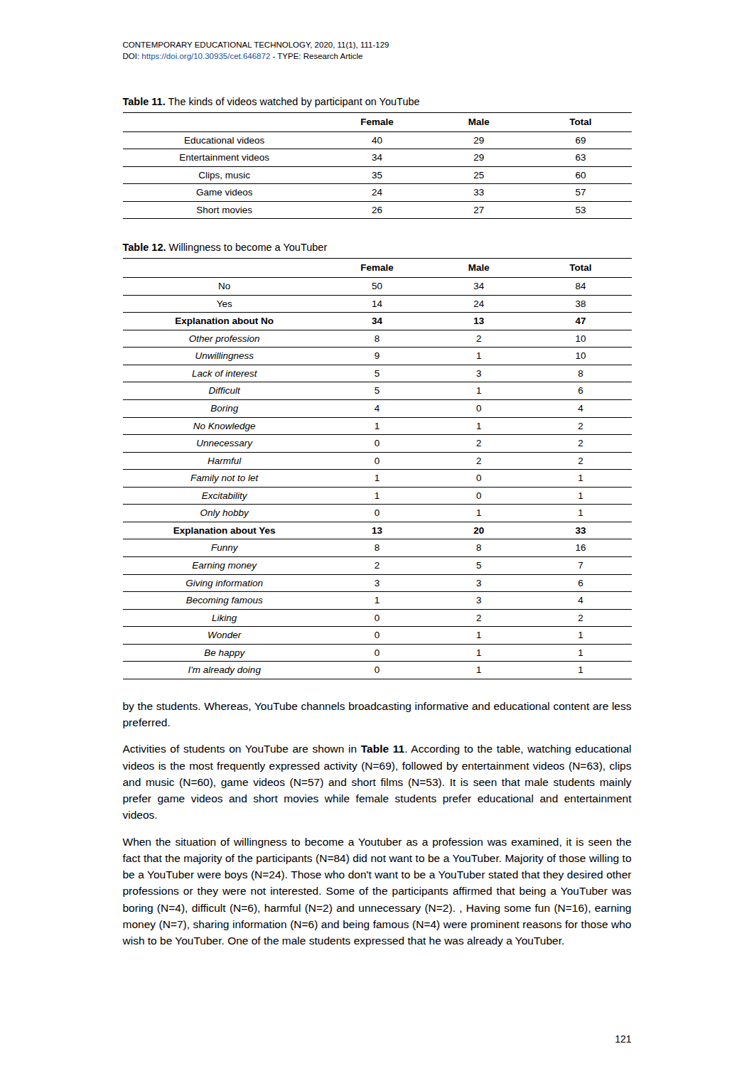CONTEMPORARY EDUCATIONAL TECHNOLOGY, 2020, 11(1), 111-129
DOI: https://doi.org/10.30935/cet.646872 - TYPE: Research Article
Table 11. The kinds of videos watched by participant on YouTube
| | Female | Male | Total |
| --- | --- | --- | --- |
| Educational videos | 40 | 29 | 69 |
| Entertainment videos | 34 | 29 | 63 |
| Clips, music | 35 | 25 | 60 |
| Game videos | 24 | 33 | 57 |
| Short movies | 26 | 27 | 53 |
Table 12. Willingness to become a YouTuber
| | Female | Male | Total |
| --- | --- | --- | --- |
| No | 50 | 34 | 84 |
| Yes | 14 | 24 | 38 |
| Explanation about No | 34 | 13 | 47 |
| Other profession | 8 | 2 | 10 |
| Unwillingness | 9 | 1 | 10 |
| Lack of interest | 5 | 3 | 8 |
| Difficult | 5 | 1 | 6 |
| Boring | 4 | 0 | 4 |
| No Knowledge | 1 | 1 | 2 |
| Unnecessary | 0 | 2 | 2 |
| Harmful | 0 | 2 | 2 |
| Family not to let | 1 | 0 | 1 |
| Excitability | 1 | 0 | 1 |
| Only hobby | 0 | 1 | 1 |
| Explanation about Yes | 13 | 20 | 33 |
| Funny | 8 | 8 | 16 |
| Earning money | 2 | 5 | 7 |
| Giving information | 3 | 3 | 6 |
| Becoming famous | 1 | 3 | 4 |
| Liking | 0 | 2 | 2 |
| Wonder | 0 | 1 | 1 |
| Be happy | 0 | 1 | 1 |
| I'm already doing | 0 | 1 | 1 |
by the students. Whereas, YouTube channels broadcasting informative and educational content are less preferred.
Activities of students on YouTube are shown in Table 11. According to the table, watching educational videos is the most frequently expressed activity (N=69), followed by entertainment videos (N=63), clips and music (N=60), game videos (N=57) and short films (N=53). It is seen that male students mainly prefer game videos and short movies while female students prefer educational and entertainment videos.
When the situation of willingness to become a Youtuber as a profession was examined, it is seen the fact that the majority of the participants (N=84) did not want to be a YouTuber. Majority of those willing to be a YouTuber were boys (N=24). Those who don't want to be a YouTuber stated that they desired other professions or they were not interested. Some of the participants affirmed that being a YouTuber was boring (N=4), difficult (N=6), harmful (N=2) and unnecessary (N=2). , Having some fun (N=16), earning money (N=7), sharing information (N=6) and being famous (N=4) were prominent reasons for those who wish to be YouTuber. One of the male students expressed that he was already a YouTuber.
121